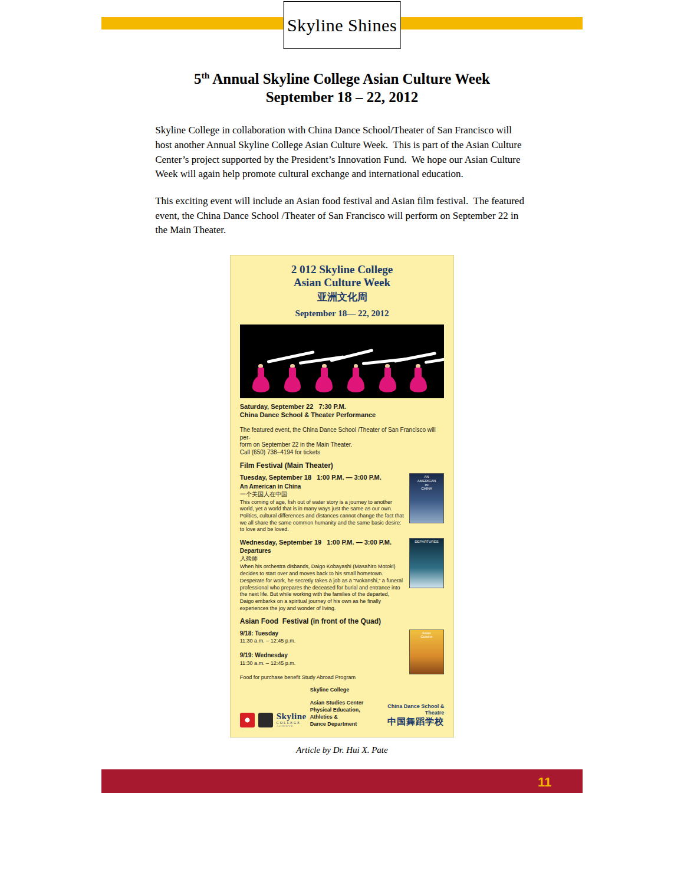Skyline Shines
5th Annual Skyline College Asian Culture Week
September 18 – 22, 2012
Skyline College in collaboration with China Dance School/Theater of San Francisco will host another Annual Skyline College Asian Culture Week. This is part of the Asian Culture Center’s project supported by the President’s Innovation Fund. We hope our Asian Culture Week will again help promote cultural exchange and international education.
This exciting event will include an Asian food festival and Asian film festival. The featured event, the China Dance School /Theater of San Francisco will perform on September 22 in the Main Theater.
2 012 Skyline College
Asian Culture Week
亚洲文化周
September 18— 22, 2012
Saturday, September 22 7:30 P.M.
China Dance School & Theater Performance
The featured event, the China Dance School /Theater of San Francisco will per-
form on September 22 in the Main Theater.
Call (650) 738–4194 for tickets
Film Festival (Main Theater)
Tuesday, September 18 1:00 P.M. — 3:00 P.M. An American in China 一个美国人在中国 This coming of age, fish out of water story is a journey to another world, yet a world that is in many ways just the same as our own. Politics, cultural differences and distances cannot change the fact that we all share the same common humanity and the same basic desire: to love and be loved.
AN
AMERICAN
IN
CHINA
Wednesday, September 19 1:00 P.M. — 3:00 P.M. Departures 入殓师 When his orchestra disbands, Daigo Kobayashi (Masahiro Motoki) decides to start over and moves back to his small hometown. Desperate for work, he secretly takes a job as a “Nokanshi,” a funeral professional who prepares the deceased for burial and entrance into the next life. But while working with the families of the departed, Daigo embarks on a spiritual journey of his own as he finally experiences the joy and wonder of living.
DEPARTURES
Asian Food Festival (in front of the Quad)
9/18: Tuesday
11:30 a.m. – 12:45 p.m.
9/19: Wednesday
11:30 a.m. – 12:45 p.m.
Food for purchase benefit Study Abroad Program
Asian
Cuisine
Skyline COLLEGE ACHIEVE
Skyline College
Asian Studies Center
Physical Education, Athletics &
Dance Department
China Dance School & Theatre
中国舞蹈学校
Article by Dr. Hui X. Pate
11